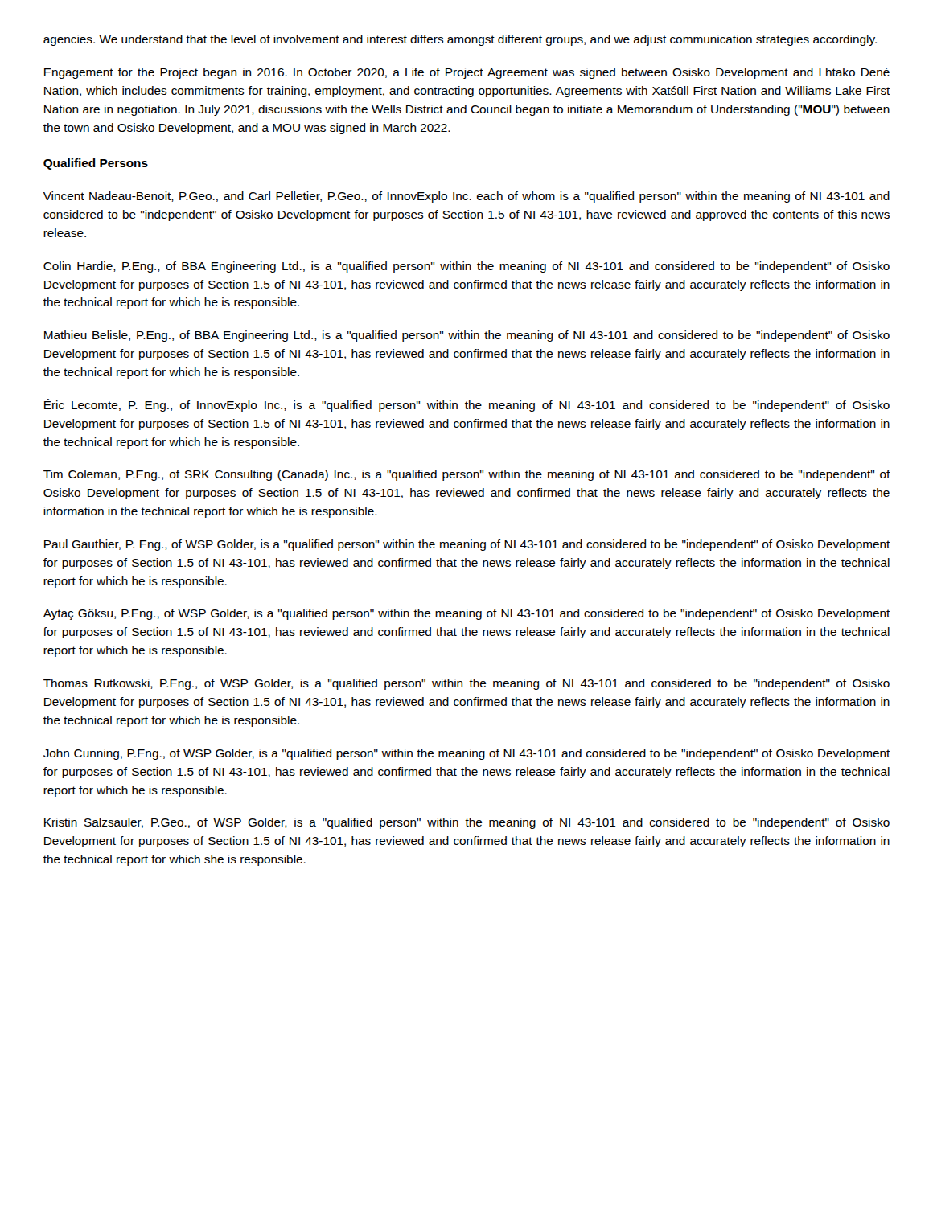agencies. We understand that the level of involvement and interest differs amongst different groups, and we adjust communication strategies accordingly.
Engagement for the Project began in 2016. In October 2020, a Life of Project Agreement was signed between Osisko Development and Lhtako Dené Nation, which includes commitments for training, employment, and contracting opportunities. Agreements with Xatśūll First Nation and Williams Lake First Nation are in negotiation. In July 2021, discussions with the Wells District and Council began to initiate a Memorandum of Understanding ("MOU") between the town and Osisko Development, and a MOU was signed in March 2022.
Qualified Persons
Vincent Nadeau-Benoit, P.Geo., and Carl Pelletier, P.Geo., of InnovExplo Inc. each of whom is a "qualified person" within the meaning of NI 43-101 and considered to be "independent" of Osisko Development for purposes of Section 1.5 of NI 43-101, have reviewed and approved the contents of this news release.
Colin Hardie, P.Eng., of BBA Engineering Ltd., is a "qualified person" within the meaning of NI 43-101 and considered to be "independent" of Osisko Development for purposes of Section 1.5 of NI 43-101, has reviewed and confirmed that the news release fairly and accurately reflects the information in the technical report for which he is responsible.
Mathieu Belisle, P.Eng., of BBA Engineering Ltd., is a "qualified person" within the meaning of NI 43-101 and considered to be "independent" of Osisko Development for purposes of Section 1.5 of NI 43-101, has reviewed and confirmed that the news release fairly and accurately reflects the information in the technical report for which he is responsible.
Éric Lecomte, P. Eng., of InnovExplo Inc., is a "qualified person" within the meaning of NI 43-101 and considered to be "independent" of Osisko Development for purposes of Section 1.5 of NI 43-101, has reviewed and confirmed that the news release fairly and accurately reflects the information in the technical report for which he is responsible.
Tim Coleman, P.Eng., of SRK Consulting (Canada) Inc., is a "qualified person" within the meaning of NI 43-101 and considered to be "independent" of Osisko Development for purposes of Section 1.5 of NI 43-101, has reviewed and confirmed that the news release fairly and accurately reflects the information in the technical report for which he is responsible.
Paul Gauthier, P. Eng., of WSP Golder, is a "qualified person" within the meaning of NI 43-101 and considered to be "independent" of Osisko Development for purposes of Section 1.5 of NI 43-101, has reviewed and confirmed that the news release fairly and accurately reflects the information in the technical report for which he is responsible.
Aytaç Göksu, P.Eng., of WSP Golder, is a "qualified person" within the meaning of NI 43-101 and considered to be "independent" of Osisko Development for purposes of Section 1.5 of NI 43-101, has reviewed and confirmed that the news release fairly and accurately reflects the information in the technical report for which he is responsible.
Thomas Rutkowski, P.Eng., of WSP Golder, is a "qualified person" within the meaning of NI 43-101 and considered to be "independent" of Osisko Development for purposes of Section 1.5 of NI 43-101, has reviewed and confirmed that the news release fairly and accurately reflects the information in the technical report for which he is responsible.
John Cunning, P.Eng., of WSP Golder, is a "qualified person" within the meaning of NI 43-101 and considered to be "independent" of Osisko Development for purposes of Section 1.5 of NI 43-101, has reviewed and confirmed that the news release fairly and accurately reflects the information in the technical report for which he is responsible.
Kristin Salzsauler, P.Geo., of WSP Golder, is a "qualified person" within the meaning of NI 43-101 and considered to be "independent" of Osisko Development for purposes of Section 1.5 of NI 43-101, has reviewed and confirmed that the news release fairly and accurately reflects the information in the technical report for which she is responsible.